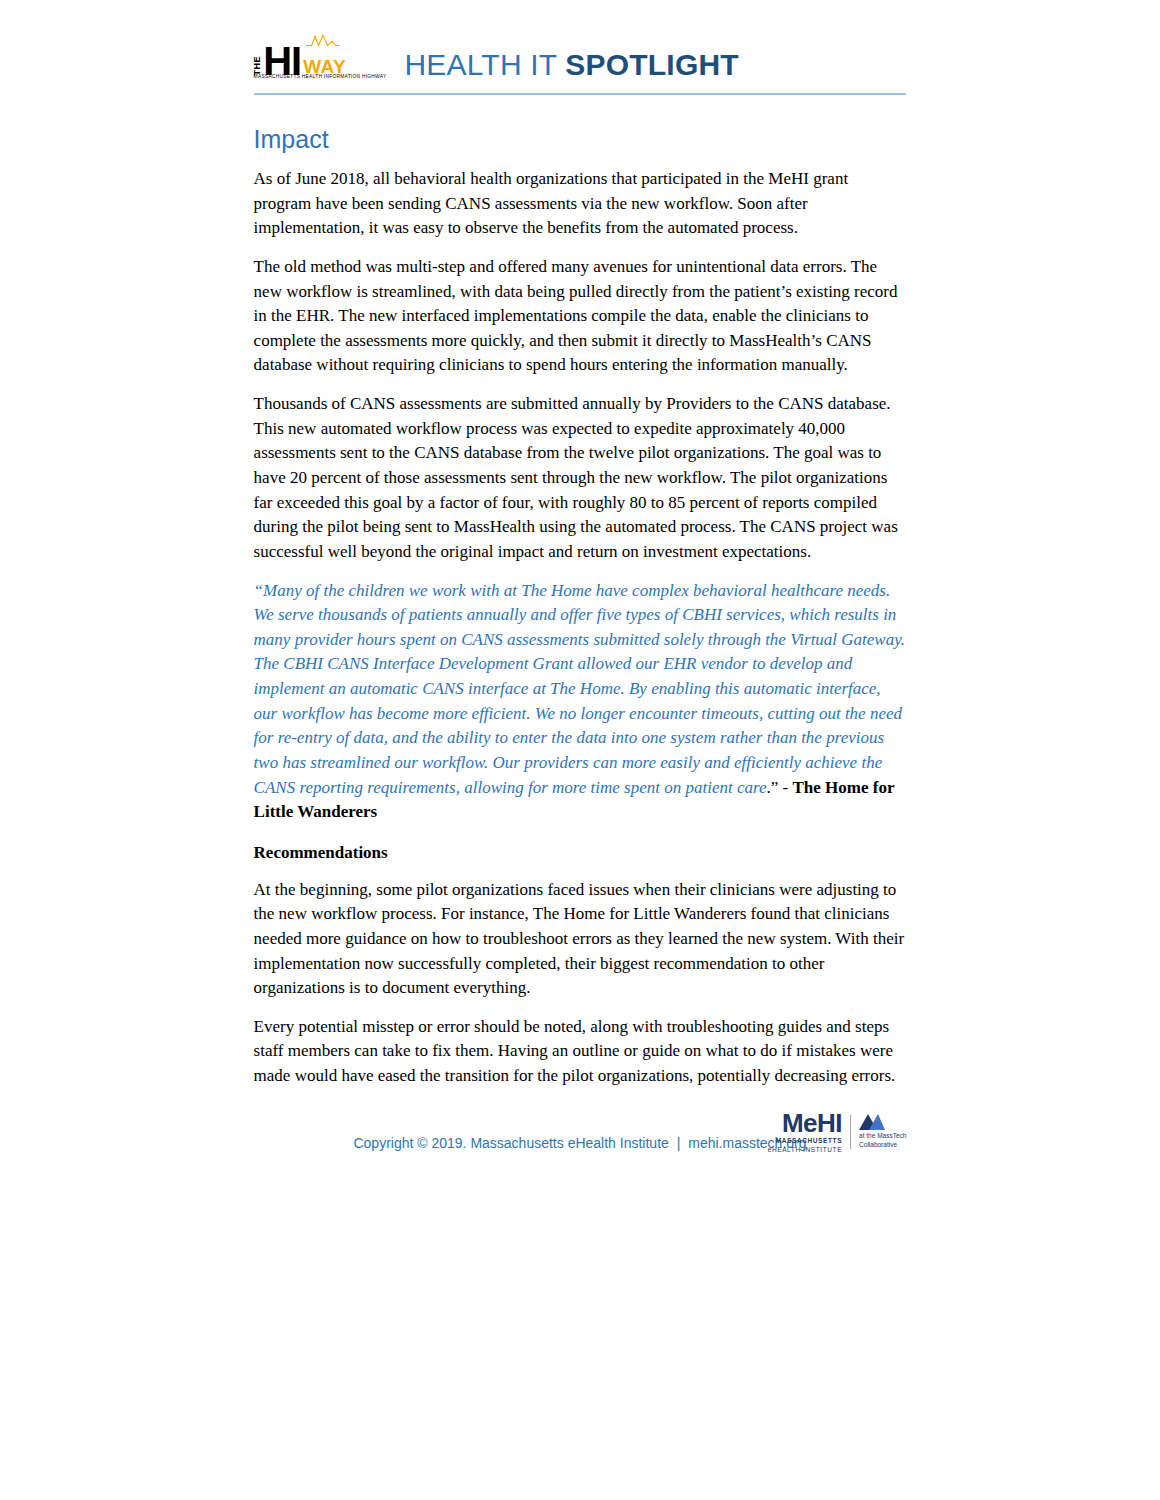THE HI WAY
MASSACHUSETTS HEALTH INFORMATION HIGHWAY
HEALTH IT SPOTLIGHT
Impact
As of June 2018, all behavioral health organizations that participated in the MeHI grant program have been sending CANS assessments via the new workflow. Soon after implementation, it was easy to observe the benefits from the automated process.
The old method was multi-step and offered many avenues for unintentional data errors. The new workflow is streamlined, with data being pulled directly from the patient’s existing record in the EHR. The new interfaced implementations compile the data, enable the clinicians to complete the assessments more quickly, and then submit it directly to MassHealth’s CANS database without requiring clinicians to spend hours entering the information manually.
Thousands of CANS assessments are submitted annually by Providers to the CANS database. This new automated workflow process was expected to expedite approximately 40,000 assessments sent to the CANS database from the twelve pilot organizations. The goal was to have 20 percent of those assessments sent through the new workflow. The pilot organizations far exceeded this goal by a factor of four, with roughly 80 to 85 percent of reports compiled during the pilot being sent to MassHealth using the automated process. The CANS project was successful well beyond the original impact and return on investment expectations.
“Many of the children we work with at The Home have complex behavioral healthcare needs. We serve thousands of patients annually and offer five types of CBHI services, which results in many provider hours spent on CANS assessments submitted solely through the Virtual Gateway. The CBHI CANS Interface Development Grant allowed our EHR vendor to develop and implement an automatic CANS interface at The Home. By enabling this automatic interface, our workflow has become more efficient. We no longer encounter timeouts, cutting out the need for re-entry of data, and the ability to enter the data into one system rather than the previous two has streamlined our workflow. Our providers can more easily and efficiently achieve the CANS reporting requirements, allowing for more time spent on patient care.” - The Home for Little Wanderers
Recommendations
At the beginning, some pilot organizations faced issues when their clinicians were adjusting to the new workflow process. For instance, The Home for Little Wanderers found that clinicians needed more guidance on how to troubleshoot errors as they learned the new system. With their implementation now successfully completed, their biggest recommendation to other organizations is to document everything.
Every potential misstep or error should be noted, along with troubleshooting guides and steps staff members can take to fix them. Having an outline or guide on what to do if mistakes were made would have eased the transition for the pilot organizations, potentially decreasing errors.
Copyright © 2019. Massachusetts eHealth Institute | mehi.masstech.org
MeHI
MASSACHUSETTS
eHEALTH INSTITUTE
at the MassTech
Collaborative